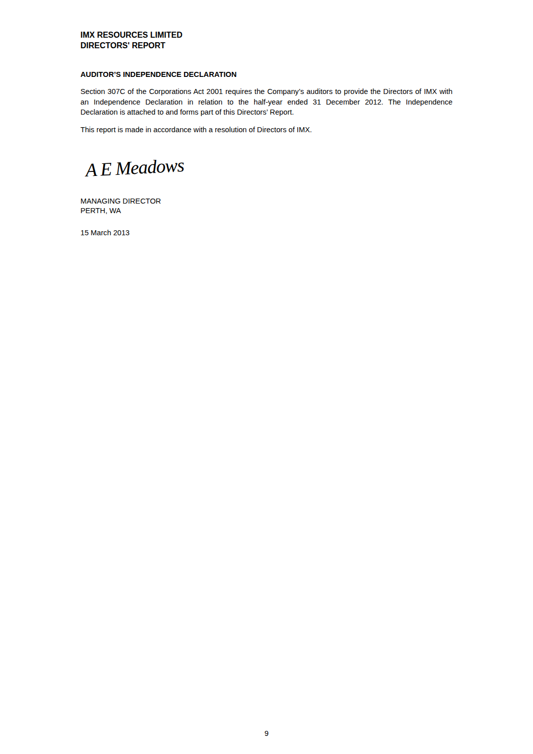IMX RESOURCES LIMITED
DIRECTORS' REPORT
AUDITOR’S INDEPENDENCE DECLARATION
Section 307C of the Corporations Act 2001 requires the Company’s auditors to provide the Directors of IMX with an Independence Declaration in relation to the half-year ended 31 December 2012. The Independence Declaration is attached to and forms part of this Directors’ Report.
This report is made in accordance with a resolution of Directors of IMX.
A E Meadows
MANAGING DIRECTOR
PERTH, WA
15 March 2013
9